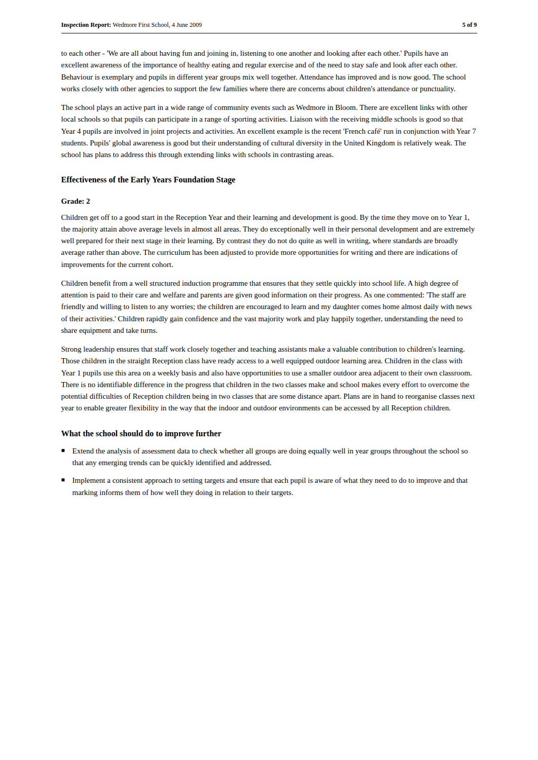Inspection Report: Wedmore First School, 4 June 2009
5 of 9
to each other - 'We are all about having fun and joining in, listening to one another and looking after each other.' Pupils have an excellent awareness of the importance of healthy eating and regular exercise and of the need to stay safe and look after each other. Behaviour is exemplary and pupils in different year groups mix well together. Attendance has improved and is now good. The school works closely with other agencies to support the few families where there are concerns about children's attendance or punctuality.
The school plays an active part in a wide range of community events such as Wedmore in Bloom. There are excellent links with other local schools so that pupils can participate in a range of sporting activities. Liaison with the receiving middle schools is good so that Year 4 pupils are involved in joint projects and activities. An excellent example is the recent 'French café' run in conjunction with Year 7 students. Pupils' global awareness is good but their understanding of cultural diversity in the United Kingdom is relatively weak. The school has plans to address this through extending links with schools in contrasting areas.
Effectiveness of the Early Years Foundation Stage
Grade: 2
Children get off to a good start in the Reception Year and their learning and development is good. By the time they move on to Year 1, the majority attain above average levels in almost all areas. They do exceptionally well in their personal development and are extremely well prepared for their next stage in their learning. By contrast they do not do quite as well in writing, where standards are broadly average rather than above. The curriculum has been adjusted to provide more opportunities for writing and there are indications of improvements for the current cohort.
Children benefit from a well structured induction programme that ensures that they settle quickly into school life. A high degree of attention is paid to their care and welfare and parents are given good information on their progress. As one commented: 'The staff are friendly and willing to listen to any worries; the children are encouraged to learn and my daughter comes home almost daily with news of their activities.' Children rapidly gain confidence and the vast majority work and play happily together, understanding the need to share equipment and take turns.
Strong leadership ensures that staff work closely together and teaching assistants make a valuable contribution to children's learning. Those children in the straight Reception class have ready access to a well equipped outdoor learning area. Children in the class with Year 1 pupils use this area on a weekly basis and also have opportunities to use a smaller outdoor area adjacent to their own classroom. There is no identifiable difference in the progress that children in the two classes make and school makes every effort to overcome the potential difficulties of Reception children being in two classes that are some distance apart. Plans are in hand to reorganise classes next year to enable greater flexibility in the way that the indoor and outdoor environments can be accessed by all Reception children.
What the school should do to improve further
Extend the analysis of assessment data to check whether all groups are doing equally well in year groups throughout the school so that any emerging trends can be quickly identified and addressed.
Implement a consistent approach to setting targets and ensure that each pupil is aware of what they need to do to improve and that marking informs them of how well they doing in relation to their targets.